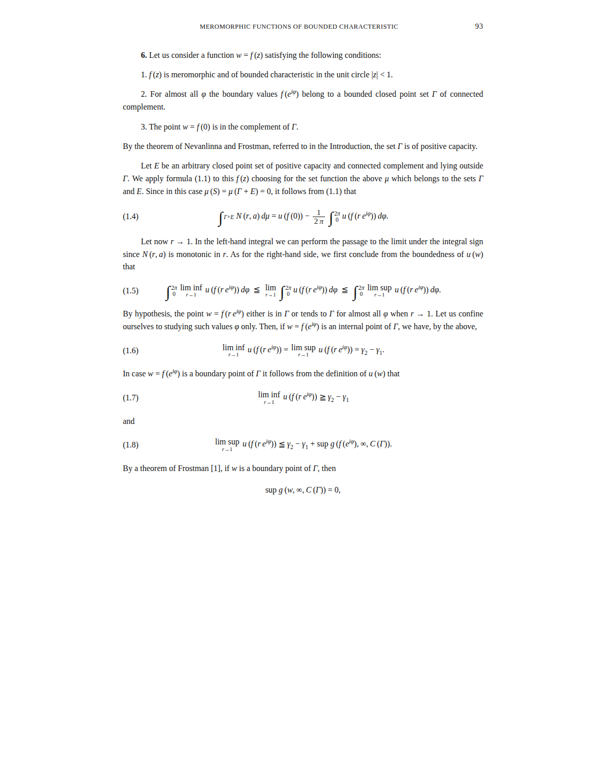MEROMORPHIC FUNCTIONS OF BOUNDED CHARACTERISTIC 93
6. Let us consider a function w = f (z) satisfying the following conditions:
1. f (z) is meromorphic and of bounded characteristic in the unit circle |z| < 1.
2. For almost all φ the boundary values f (eiφ) belong to a bounded closed point set Γ of connected complement.
3. The point w = f (0) is in the complement of Γ.
By the theorem of Nevanlinna and Frostman, referred to in the Introduction, the set Γ is of positive capacity.
Let E be an arbitrary closed point set of positive capacity and connected complement and lying outside Γ. We apply formula (1.1) to this f (z) choosing for the set function the above μ which belongs to the sets Γ and E. Since in this case μ (S) = μ (Γ + E) = 0, it follows from (1.1) that
(1.4) ∫Γ+E N (r, a) dμ = u (f (0)) − 12 π ∫2π 0 u (f (r eiφ)) dφ.
Let now r → 1. In the left-hand integral we can perform the passage to the limit under the integral sign since N (r, a) is monotonic in r. As for the right-hand side, we first conclude from the boundedness of u (w) that
(1.5) ∫2π 0 lim inf r→1 u (f (r eiφ)) dφ lim r→1 ∫2π 0 u (f (r eiφ)) dφ ∫2π 0 lim sup r→1 u (f (r eiφ)) dφ.
By hypothesis, the point w = f (r eiφ) either is in Γ or tends to Γ for almost all φ when r → 1. Let us confine ourselves to studying such values φ only. Then, if w = f (eiφ) is an internal point of Γ, we have, by the above,
(1.6) lim inf r→1 u (f (r eiφ)) = lim sup r→1 u (f (r eiφ)) = γ2 − γ1.
In case w = f (eiφ) is a boundary point of Γ it follows from the definition of u (w) that
(1.7) lim inf r→1 u (f (r eiφ)) γ2 − γ1
and
(1.8) lim sup r→1 u (f (r eiφ)) γ2 − γ1 + sup g (f (eiφ), ∞, C (Γ)).
By a theorem of Frostman [1], if w is a boundary point of Γ, then
sup g (w, ∞, C (Γ)) = 0,